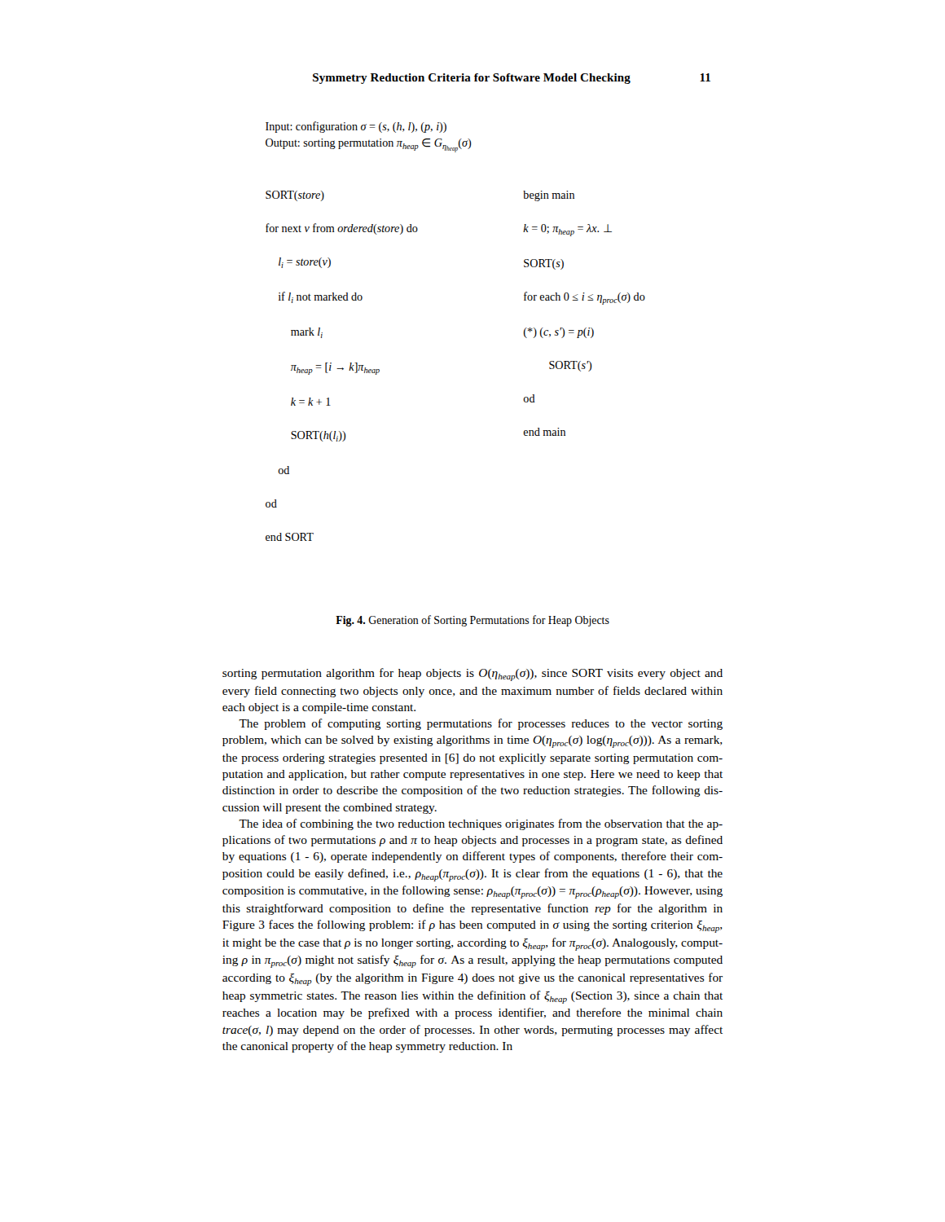Symmetry Reduction Criteria for Software Model Checking 11
Input: configuration σ = (s, (h, l), (p, i))
Output: sorting permutation πheap ∈ Gηheap(σ)
SORT(store) for next v from ordered(store) do li = store(v) if li not marked do mark li πheap = [i → k]πheap k = k + 1 SORT(h(li)) od od end SORT
begin main k = 0; πheap = λx. ⊥ SORT(s) for each 0 ≤ i ≤ ηproc(σ) do (*) (c, s′) = p(i) SORT(s′) od end main
Fig. 4. Generation of Sorting Permutations for Heap Objects
sorting permutation algorithm for heap objects is O(ηheap(σ)), since SORT visits every object and every field connecting two objects only once, and the maximum number of fields declared within each object is a compile-time constant.
The problem of computing sorting permutations for processes reduces to the vector sorting problem, which can be solved by existing algorithms in time O(ηproc(σ) log(ηproc(σ))). As a remark, the process ordering strategies presented in [6] do not explicitly separate sorting permutation computation and application, but rather compute representatives in one step. Here we need to keep that distinction in order to describe the composition of the two reduction strategies. The following discussion will present the combined strategy.
The idea of combining the two reduction techniques originates from the observation that the applications of two permutations ρ and π to heap objects and processes in a program state, as defined by equations (1 - 6), operate independently on different types of components, therefore their composition could be easily defined, i.e., ρheap(πproc(σ)). It is clear from the equations (1 - 6), that the composition is commutative, in the following sense: ρheap(πproc(σ)) = πproc(ρheap(σ)). However, using this straightforward composition to define the representative function rep for the algorithm in Figure 3 faces the following problem: if ρ has been computed in σ using the sorting criterion ξheap, it might be the case that ρ is no longer sorting, according to ξheap, for πproc(σ). Analogously, computing ρ in πproc(σ) might not satisfy ξheap for σ. As a result, applying the heap permutations computed according to ξheap (by the algorithm in Figure 4) does not give us the canonical representatives for heap symmetric states. The reason lies within the definition of ξheap (Section 3), since a chain that reaches a location may be prefixed with a process identifier, and therefore the minimal chain trace(σ, l) may depend on the order of processes. In other words, permuting processes may affect the canonical property of the heap symmetry reduction. In